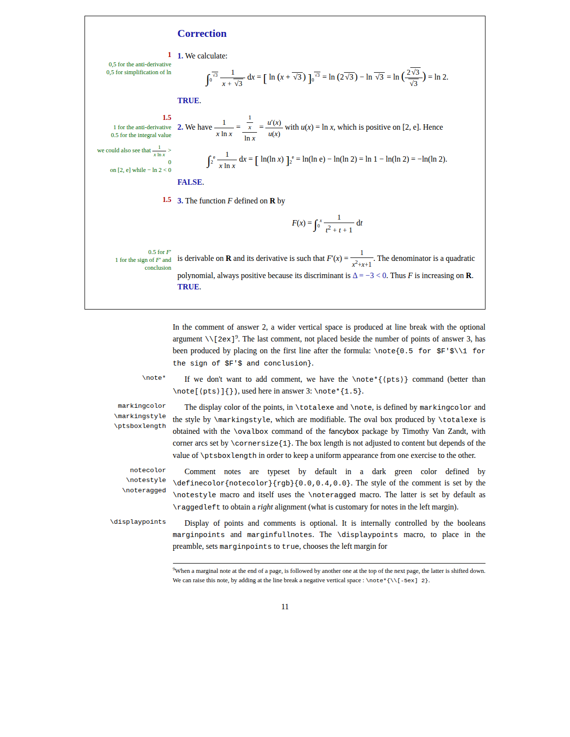Correction
1 0,5 for the anti-derivative
0,5 for simplification of ln
1. We calculate:
∫0√3 1 x + √3 dx = [ ln (x + √3) ]0√3 = ln (2√3) − ln √3 = ln (2√3√3) = ln 2.
TRUE.
1.5 1 for the anti-derivative
0.5 for the integral value
we could also see that 1 x ln x > 0
on [2, e] while − ln 2 < 0
2. We have 1 x ln x = 1 x ln x = u′(x) u(x) with u(x) = ln x, which is positive on [2, e]. Hence
∫2e 1 x ln x dx = [ ln(ln x) ]2e = ln(ln e) − ln(ln 2) = ln 1 − ln(ln 2) = −ln(ln 2).
FALSE.
1.5
3. The function F defined on R by
F(x) = ∫0x 1 t2 + t + 1 dt
0.5 for F′
1 for the sign of F′ and conclusion
is derivable on R and its derivative is such that F′(x) = 1 x2+x+1. The denominator is a quadratic polynomial, always positive because its discriminant is Δ = −3 < 0. Thus F is increasing on R.
TRUE.
In the comment of answer 2, a wider vertical space is produced at line break with the optional argument \\[2ex]9. The last comment, not placed beside the number of points of answer 3, has been produced by placing on the first line after the formula: \note{0.5 for $F'$\\1 for the sign of $F'$ and conclusion}.
\note*
If we don't want to add comment, we have the \note*{⟨pts⟩} command (better than \note[⟨pts⟩]{}), used here in answer 3: \note*{1.5}.
markingcolor
\markingstyle
\ptsboxlength
The display color of the points, in \totalexe and \note, is defined by markingcolor and the style by \markingstyle, which are modifiable. The oval box produced by \totalexe is obtained with the \ovalbox command of the fancybox package by Timothy Van Zandt, with corner arcs set by \cornersize{1}. The box length is not adjusted to content but depends of the value of \ptsboxlength in order to keep a uniform appearance from one exercise to the other.
notecolor
\notestyle
\noteragged
Comment notes are typeset by default in a dark green color defined by \definecolor{notecolor}{rgb}{0.0,0.4,0.0}. The style of the comment is set by the \notestyle macro and itself uses the \noteragged macro. The latter is set by default as \raggedleft to obtain a right alignment (what is customary for notes in the left margin).
\displaypoints
Display of points and comments is optional. It is internally controlled by the booleans marginpoints and marginfullnotes. The \displaypoints macro, to place in the preamble, sets marginpoints to true, chooses the left margin for
9When a marginal note at the end of a page, is followed by another one at the top of the next page, the latter is shifted down. We can raise this note, by adding at the line break a negative vertical space : \note*{\\[-5ex] 2}.
11